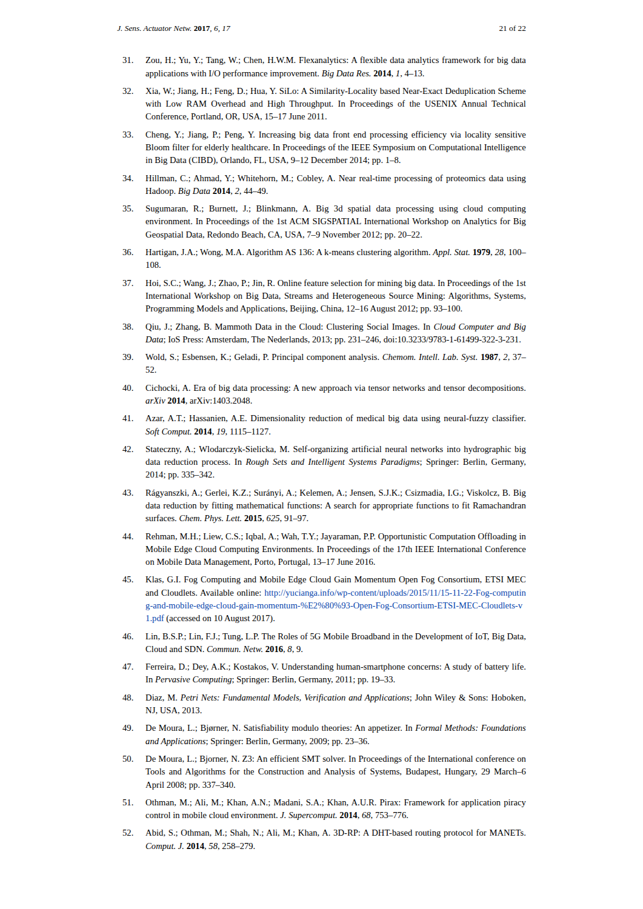J. Sens. Actuator Netw. 2017, 6, 17
21 of 22
Zou, H.; Yu, Y.; Tang, W.; Chen, H.W.M. Flexanalytics: A flexible data analytics framework for big data applications with I/O performance improvement. Big Data Res. 2014, 1, 4–13.
Xia, W.; Jiang, H.; Feng, D.; Hua, Y. SiLo: A Similarity-Locality based Near-Exact Deduplication Scheme with Low RAM Overhead and High Throughput. In Proceedings of the USENIX Annual Technical Conference, Portland, OR, USA, 15–17 June 2011.
Cheng, Y.; Jiang, P.; Peng, Y. Increasing big data front end processing efficiency via locality sensitive Bloom filter for elderly healthcare. In Proceedings of the IEEE Symposium on Computational Intelligence in Big Data (CIBD), Orlando, FL, USA, 9–12 December 2014; pp. 1–8.
Hillman, C.; Ahmad, Y.; Whitehorn, M.; Cobley, A. Near real-time processing of proteomics data using Hadoop. Big Data 2014, 2, 44–49.
Sugumaran, R.; Burnett, J.; Blinkmann, A. Big 3d spatial data processing using cloud computing environment. In Proceedings of the 1st ACM SIGSPATIAL International Workshop on Analytics for Big Geospatial Data, Redondo Beach, CA, USA, 7–9 November 2012; pp. 20–22.
Hartigan, J.A.; Wong, M.A. Algorithm AS 136: A k-means clustering algorithm. Appl. Stat. 1979, 28, 100–108.
Hoi, S.C.; Wang, J.; Zhao, P.; Jin, R. Online feature selection for mining big data. In Proceedings of the 1st International Workshop on Big Data, Streams and Heterogeneous Source Mining: Algorithms, Systems, Programming Models and Applications, Beijing, China, 12–16 August 2012; pp. 93–100.
Qiu, J.; Zhang, B. Mammoth Data in the Cloud: Clustering Social Images. In Cloud Computer and Big Data; IoS Press: Amsterdam, The Nederlands, 2013; pp. 231–246, doi:10.3233/9783-1-61499-322-3-231.
Wold, S.; Esbensen, K.; Geladi, P. Principal component analysis. Chemom. Intell. Lab. Syst. 1987, 2, 37–52.
Cichocki, A. Era of big data processing: A new approach via tensor networks and tensor decompositions. arXiv 2014, arXiv:1403.2048.
Azar, A.T.; Hassanien, A.E. Dimensionality reduction of medical big data using neural-fuzzy classifier. Soft Comput. 2014, 19, 1115–1127.
Stateczny, A.; Wlodarczyk-Sielicka, M. Self-organizing artificial neural networks into hydrographic big data reduction process. In Rough Sets and Intelligent Systems Paradigms; Springer: Berlin, Germany, 2014; pp. 335–342.
Rágyanszki, A.; Gerlei, K.Z.; Surányi, A.; Kelemen, A.; Jensen, S.J.K.; Csizmadia, I.G.; Viskolcz, B. Big data reduction by fitting mathematical functions: A search for appropriate functions to fit Ramachandran surfaces. Chem. Phys. Lett. 2015, 625, 91–97.
Rehman, M.H.; Liew, C.S.; Iqbal, A.; Wah, T.Y.; Jayaraman, P.P. Opportunistic Computation Offloading in Mobile Edge Cloud Computing Environments. In Proceedings of the 17th IEEE International Conference on Mobile Data Management, Porto, Portugal, 13–17 June 2016.
Klas, G.I. Fog Computing and Mobile Edge Cloud Gain Momentum Open Fog Consortium, ETSI MEC and Cloudlets. Available online: http://yucianga.info/wp-content/uploads/2015/11/15-11-22-Fog-computing-and-mobile-edge-cloud-gain-momentum-%E2%80%93-Open-Fog-Consortium-ETSI-MEC-Cloudlets-v1.pdf (accessed on 10 August 2017).
Lin, B.S.P.; Lin, F.J.; Tung, L.P. The Roles of 5G Mobile Broadband in the Development of IoT, Big Data, Cloud and SDN. Commun. Netw. 2016, 8, 9.
Ferreira, D.; Dey, A.K.; Kostakos, V. Understanding human-smartphone concerns: A study of battery life. In Pervasive Computing; Springer: Berlin, Germany, 2011; pp. 19–33.
Diaz, M. Petri Nets: Fundamental Models, Verification and Applications; John Wiley & Sons: Hoboken, NJ, USA, 2013.
De Moura, L.; Bjørner, N. Satisfiability modulo theories: An appetizer. In Formal Methods: Foundations and Applications; Springer: Berlin, Germany, 2009; pp. 23–36.
De Moura, L.; Bjorner, N. Z3: An efficient SMT solver. In Proceedings of the International conference on Tools and Algorithms for the Construction and Analysis of Systems, Budapest, Hungary, 29 March–6 April 2008; pp. 337–340.
Othman, M.; Ali, M.; Khan, A.N.; Madani, S.A.; Khan, A.U.R. Pirax: Framework for application piracy control in mobile cloud environment. J. Supercomput. 2014, 68, 753–776.
Abid, S.; Othman, M.; Shah, N.; Ali, M.; Khan, A. 3D-RP: A DHT-based routing protocol for MANETs. Comput. J. 2014, 58, 258–279.